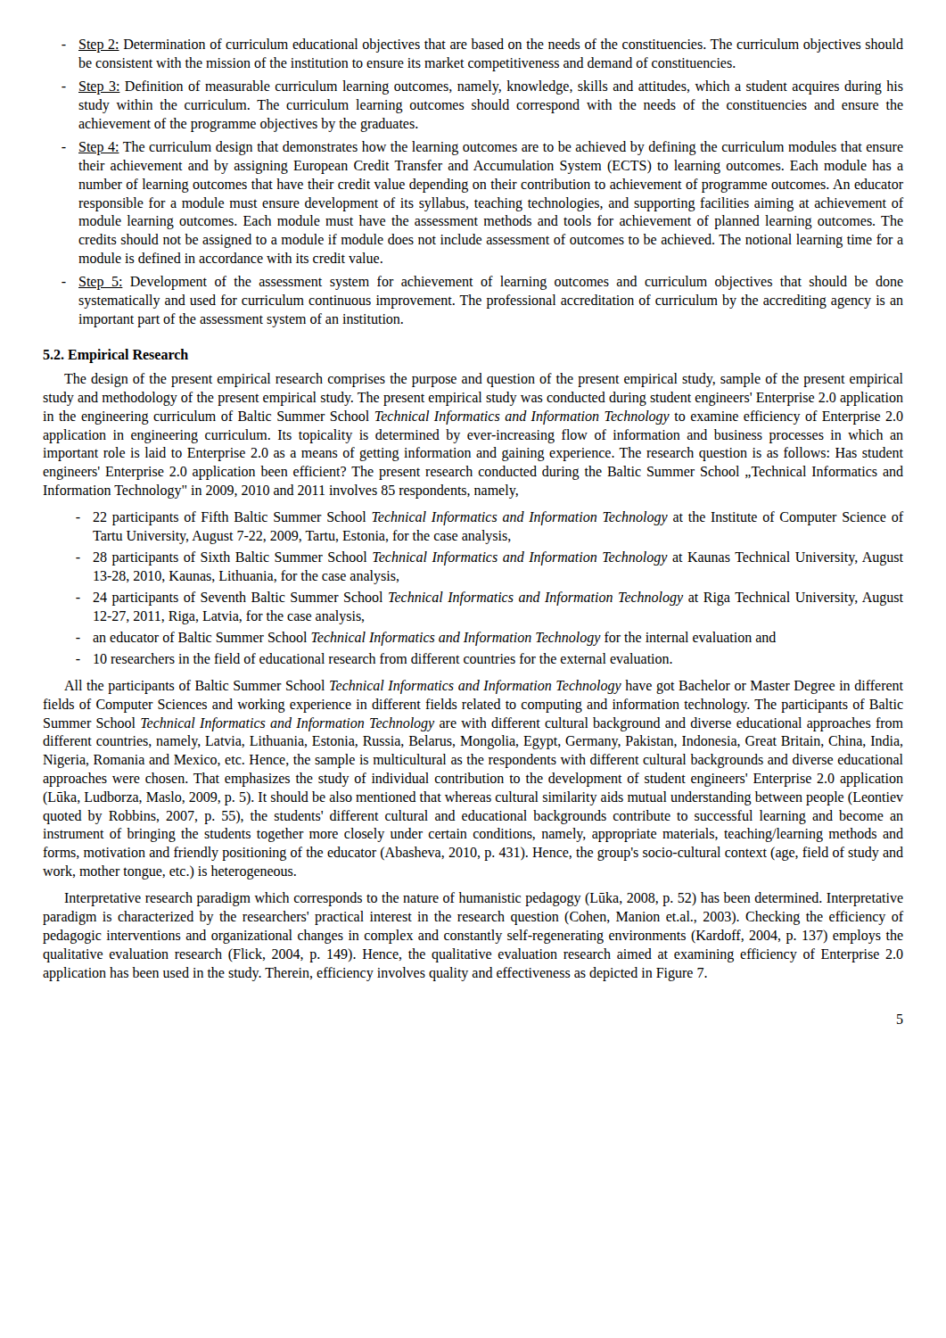Step 2: Determination of curriculum educational objectives that are based on the needs of the constituencies. The curriculum objectives should be consistent with the mission of the institution to ensure its market competitiveness and demand of constituencies.
Step 3: Definition of measurable curriculum learning outcomes, namely, knowledge, skills and attitudes, which a student acquires during his study within the curriculum. The curriculum learning outcomes should correspond with the needs of the constituencies and ensure the achievement of the programme objectives by the graduates.
Step 4: The curriculum design that demonstrates how the learning outcomes are to be achieved by defining the curriculum modules that ensure their achievement and by assigning European Credit Transfer and Accumulation System (ECTS) to learning outcomes. Each module has a number of learning outcomes that have their credit value depending on their contribution to achievement of programme outcomes. An educator responsible for a module must ensure development of its syllabus, teaching technologies, and supporting facilities aiming at achievement of module learning outcomes. Each module must have the assessment methods and tools for achievement of planned learning outcomes. The credits should not be assigned to a module if module does not include assessment of outcomes to be achieved. The notional learning time for a module is defined in accordance with its credit value.
Step 5: Development of the assessment system for achievement of learning outcomes and curriculum objectives that should be done systematically and used for curriculum continuous improvement. The professional accreditation of curriculum by the accrediting agency is an important part of the assessment system of an institution.
5.2. Empirical Research
The design of the present empirical research comprises the purpose and question of the present empirical study, sample of the present empirical study and methodology of the present empirical study. The present empirical study was conducted during student engineers' Enterprise 2.0 application in the engineering curriculum of Baltic Summer School Technical Informatics and Information Technology to examine efficiency of Enterprise 2.0 application in engineering curriculum. Its topicality is determined by ever-increasing flow of information and business processes in which an important role is laid to Enterprise 2.0 as a means of getting information and gaining experience. The research question is as follows: Has student engineers' Enterprise 2.0 application been efficient? The present research conducted during the Baltic Summer School „Technical Informatics and Information Technology" in 2009, 2010 and 2011 involves 85 respondents, namely,
22 participants of Fifth Baltic Summer School Technical Informatics and Information Technology at the Institute of Computer Science of Tartu University, August 7-22, 2009, Tartu, Estonia, for the case analysis,
28 participants of Sixth Baltic Summer School Technical Informatics and Information Technology at Kaunas Technical University, August 13-28, 2010, Kaunas, Lithuania, for the case analysis,
24 participants of Seventh Baltic Summer School Technical Informatics and Information Technology at Riga Technical University, August 12-27, 2011, Riga, Latvia, for the case analysis,
an educator of Baltic Summer School Technical Informatics and Information Technology for the internal evaluation and
10 researchers in the field of educational research from different countries for the external evaluation.
All the participants of Baltic Summer School Technical Informatics and Information Technology have got Bachelor or Master Degree in different fields of Computer Sciences and working experience in different fields related to computing and information technology. The participants of Baltic Summer School Technical Informatics and Information Technology are with different cultural background and diverse educational approaches from different countries, namely, Latvia, Lithuania, Estonia, Russia, Belarus, Mongolia, Egypt, Germany, Pakistan, Indonesia, Great Britain, China, India, Nigeria, Romania and Mexico, etc. Hence, the sample is multicultural as the respondents with different cultural backgrounds and diverse educational approaches were chosen. That emphasizes the study of individual contribution to the development of student engineers' Enterprise 2.0 application (Lūka, Ludborza, Maslo, 2009, p. 5). It should be also mentioned that whereas cultural similarity aids mutual understanding between people (Leontiev quoted by Robbins, 2007, p. 55), the students' different cultural and educational backgrounds contribute to successful learning and become an instrument of bringing the students together more closely under certain conditions, namely, appropriate materials, teaching/learning methods and forms, motivation and friendly positioning of the educator (Abasheva, 2010, p. 431). Hence, the group's socio-cultural context (age, field of study and work, mother tongue, etc.) is heterogeneous.
Interpretative research paradigm which corresponds to the nature of humanistic pedagogy (Lūka, 2008, p. 52) has been determined. Interpretative paradigm is characterized by the researchers' practical interest in the research question (Cohen, Manion et.al., 2003). Checking the efficiency of pedagogic interventions and organizational changes in complex and constantly self-regenerating environments (Kardoff, 2004, p. 137) employs the qualitative evaluation research (Flick, 2004, p. 149). Hence, the qualitative evaluation research aimed at examining efficiency of Enterprise 2.0 application has been used in the study. Therein, efficiency involves quality and effectiveness as depicted in Figure 7.
5